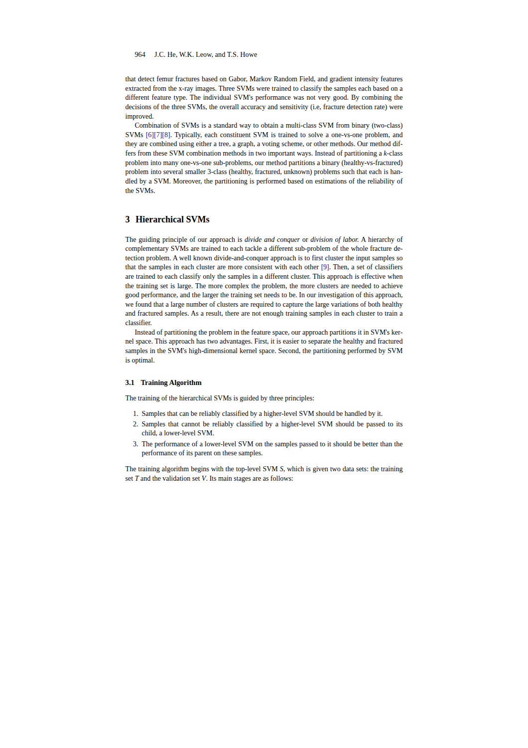964 J.C. He, W.K. Leow, and T.S. Howe
that detect femur fractures based on Gabor, Markov Random Field, and gradient intensity features extracted from the x-ray images. Three SVMs were trained to classify the samples each based on a different feature type. The individual SVM's performance was not very good. By combining the decisions of the three SVMs, the overall accuracy and sensitivity (i.e, fracture detection rate) were improved.
Combination of SVMs is a standard way to obtain a multi-class SVM from binary (two-class) SVMs [6][7][8]. Typically, each constituent SVM is trained to solve a one-vs-one problem, and they are combined using either a tree, a graph, a voting scheme, or other methods. Our method differs from these SVM combination methods in two important ways. Instead of partitioning a k-class problem into many one-vs-one sub-problems, our method partitions a binary (healthy-vs-fractured) problem into several smaller 3-class (healthy, fractured, unknown) problems such that each is handled by a SVM. Moreover, the partitioning is performed based on estimations of the reliability of the SVMs.
3 Hierarchical SVMs
The guiding principle of our approach is divide and conquer or division of labor. A hierarchy of complementary SVMs are trained to each tackle a different sub-problem of the whole fracture detection problem. A well known divide-and-conquer approach is to first cluster the input samples so that the samples in each cluster are more consistent with each other [9]. Then, a set of classifiers are trained to each classify only the samples in a different cluster. This approach is effective when the training set is large. The more complex the problem, the more clusters are needed to achieve good performance, and the larger the training set needs to be. In our investigation of this approach, we found that a large number of clusters are required to capture the large variations of both healthy and fractured samples. As a result, there are not enough training samples in each cluster to train a classifier.
Instead of partitioning the problem in the feature space, our approach partitions it in SVM's kernel space. This approach has two advantages. First, it is easier to separate the healthy and fractured samples in the SVM's high-dimensional kernel space. Second, the partitioning performed by SVM is optimal.
3.1 Training Algorithm
The training of the hierarchical SVMs is guided by three principles:
Samples that can be reliably classified by a higher-level SVM should be handled by it.
Samples that cannot be reliably classified by a higher-level SVM should be passed to its child, a lower-level SVM.
The performance of a lower-level SVM on the samples passed to it should be better than the performance of its parent on these samples.
The training algorithm begins with the top-level SVM S, which is given two data sets: the training set T and the validation set V. Its main stages are as follows: